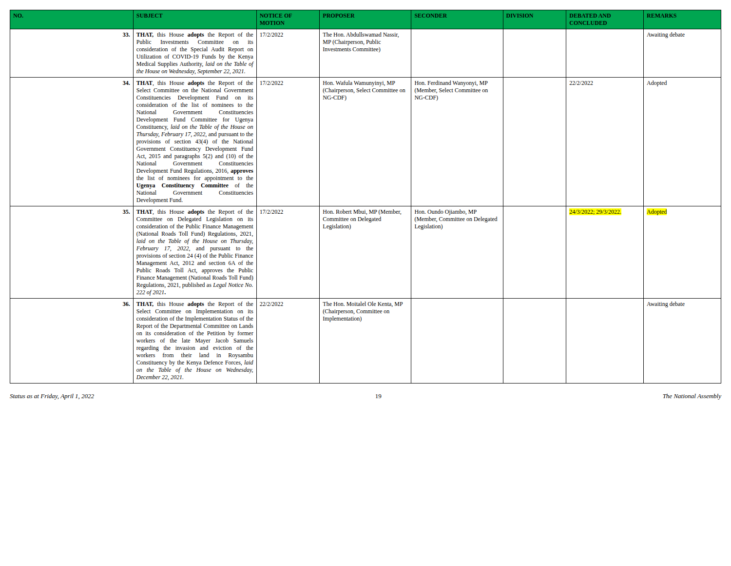| NO. | SUBJECT | NOTICE OF MOTION | PROPOSER | SECONDER | DIVISION | DEBATED AND CONCLUDED | REMARKS |
| --- | --- | --- | --- | --- | --- | --- | --- |
| 33. | THAT, this House adopts the Report of the Public Investments Committee on its consideration of the Special Audit Report on Utilization of COVID-19 Funds by the Kenya Medical Supplies Authority, laid on the Table of the House on Wednesday, September 22, 2021. | 17/2/2022 | The Hon. Abdullswamad Nassir, MP (Chairperson, Public Investments Committee) | | | | Awaiting debate |
| 34. | THAT , this House adopts the Report of the Select Committee on the National Government Constituencies Development Fund on its consideration of the list of nominees to the National Government Constituencies Development Fund Committee for Ugenya Constituency, laid on the Table of the House on Thursday, February 17, 2022 , and pursuant to the provisions of section 43(4) of the National Government Constituency Development Fund Act, 2015 and paragraphs 5(2) and (10) of the National Government Constituencies Development Fund Regulations, 2016, approves the list of nominees for appointment to the Ugenya Constituency Committee of the National Government Constituencies Development Fund. | 17/2/2022 | Hon. Wafula Wamunyinyi, MP (Chairperson, Select Committee on NG-CDF) | Hon. Ferdinand Wanyonyi, MP (Member, Select Committee on NG-CDF) | | 22/2/2022 | Adopted |
| 35. | THAT , this House adopts the Report of the Committee on Delegated Legislation on its consideration of the Public Finance Management (National Roads Toll Fund) Regulations, 2021, laid on the Table of the House on Thursday, February 17, 2022 , and pursuant to the provisions of section 24 (4) of the Public Finance Management Act, 2012 and section 6A of the Public Roads Toll Act, approves the Public Finance Management (National Roads Toll Fund) Regulations, 2021, published as Legal Notice No. 222 of 2021 . | 17/2/2022 | Hon. Robert Mbui, MP (Member, Committee on Delegated Legislation) | Hon. Oundo Ojiambo, MP (Member, Committee on Delegated Legislation) | | 24/3/2022; 29/3/2022. | Adopted |
| 36. | THAT, this House adopts the Report of the Select Committee on Implementation on its consideration of the Implementation Status of the Report of the Departmental Committee on Lands on its consideration of the Petition by former workers of the late Mayer Jacob Samuels regarding the invasion and eviction of the workers from their land in Roysambu Constituency by the Kenya Defence Forces, laid on the Table of the House on Wednesday, December 22, 2021. | 22/2/2022 | The Hon. Moitalel Ole Kenta, MP (Chairperson, Committee on Implementation) | | | | Awaiting debate |
Status as at Friday, April 1, 2022
19
The National Assembly